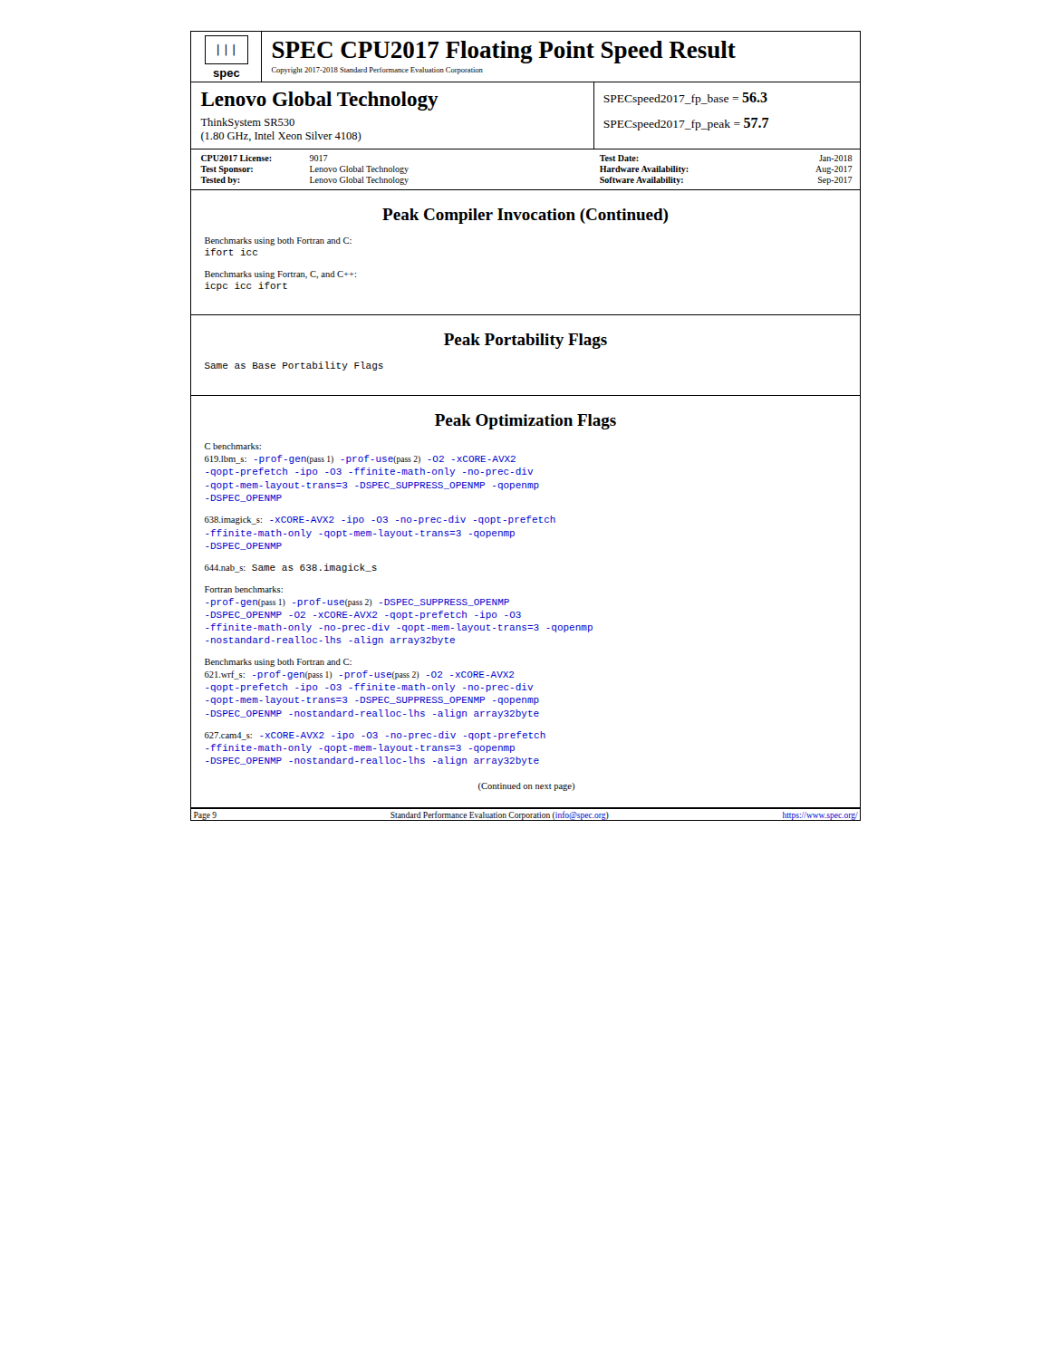|||
spec
SPEC CPU2017 Floating Point Speed Result
Copyright 2017-2018 Standard Performance Evaluation Corporation
Lenovo Global Technology
ThinkSystem SR530
(1.80 GHz, Intel Xeon Silver 4108)
SPECspeed2017_fp_base = 56.3
SPECspeed2017_fp_peak = 57.7
CPU2017 License: 9017
Test Sponsor: Lenovo Global Technology
Tested by: Lenovo Global Technology
Test Date: Jan-2018
Hardware Availability: Aug-2017
Software Availability: Sep-2017
Peak Compiler Invocation (Continued)
Benchmarks using both Fortran and C:
ifort icc
Benchmarks using Fortran, C, and C++:
icpc icc ifort
Peak Portability Flags
Same as Base Portability Flags
Peak Optimization Flags
C benchmarks:
619.lbm_s: -prof-gen(pass 1) -prof-use(pass 2) -O2 -xCORE-AVX2
-qopt-prefetch -ipo -O3 -ffinite-math-only -no-prec-div
-qopt-mem-layout-trans=3 -DSPEC_SUPPRESS_OPENMP -qopenmp
-DSPEC_OPENMP
638.imagick_s: -xCORE-AVX2 -ipo -O3 -no-prec-div -qopt-prefetch
-ffinite-math-only -qopt-mem-layout-trans=3 -qopenmp
-DSPEC_OPENMP
644.nab_s: Same as 638.imagick_s
Fortran benchmarks:
-prof-gen(pass 1) -prof-use(pass 2) -DSPEC_SUPPRESS_OPENMP
-DSPEC_OPENMP -O2 -xCORE-AVX2 -qopt-prefetch -ipo -O3
-ffinite-math-only -no-prec-div -qopt-mem-layout-trans=3 -qopenmp
-nostandard-realloc-lhs -align array32byte
Benchmarks using both Fortran and C:
621.wrf_s: -prof-gen(pass 1) -prof-use(pass 2) -O2 -xCORE-AVX2
-qopt-prefetch -ipo -O3 -ffinite-math-only -no-prec-div
-qopt-mem-layout-trans=3 -DSPEC_SUPPRESS_OPENMP -qopenmp
-DSPEC_OPENMP -nostandard-realloc-lhs -align array32byte
627.cam4_s: -xCORE-AVX2 -ipo -O3 -no-prec-div -qopt-prefetch
-ffinite-math-only -qopt-mem-layout-trans=3 -qopenmp
-DSPEC_OPENMP -nostandard-realloc-lhs -align array32byte
(Continued on next page)
Page 9
Standard Performance Evaluation Corporation (info@spec.org)
https://www.spec.org/